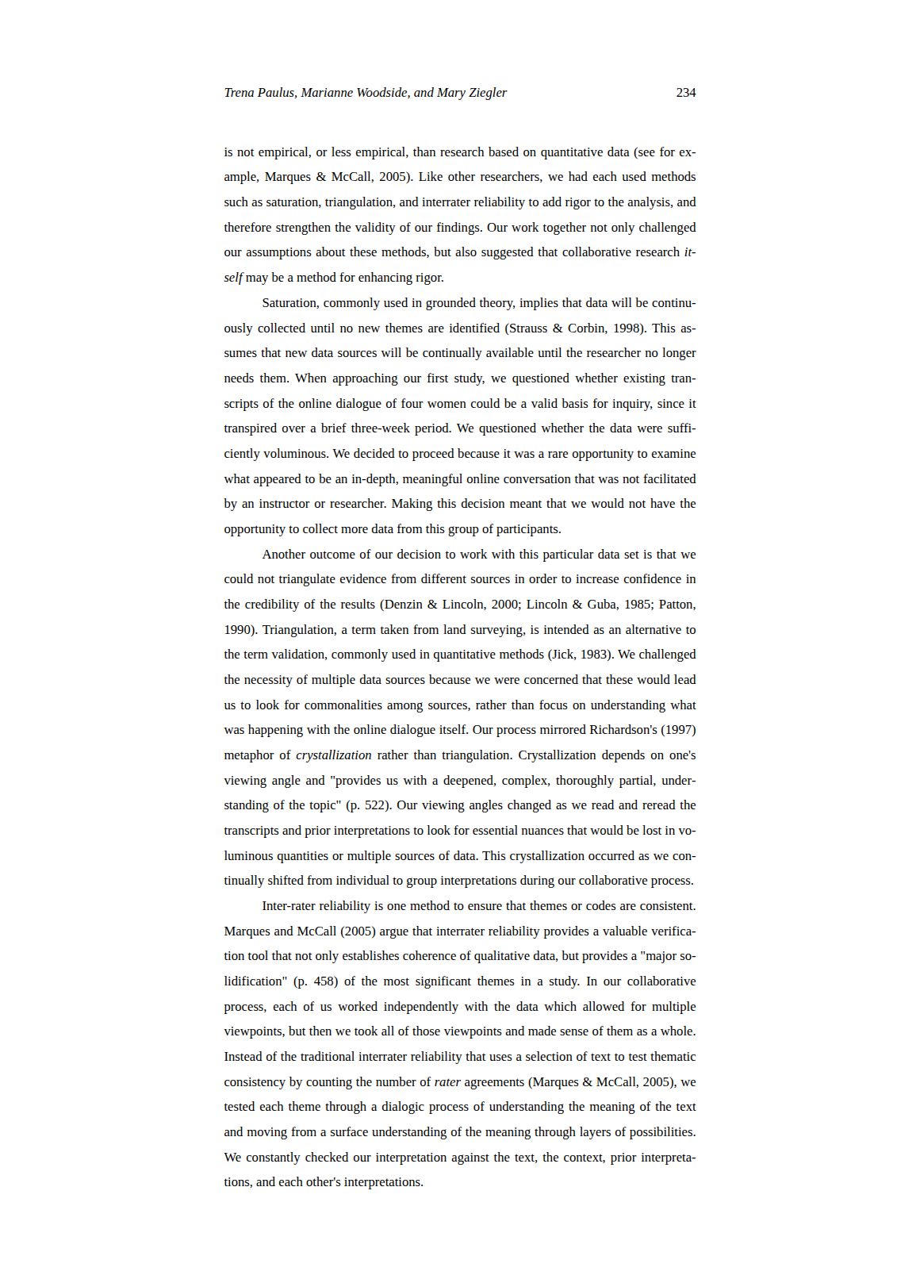Trena Paulus, Marianne Woodside, and Mary Ziegler 234
is not empirical, or less empirical, than research based on quantitative data (see for example, Marques & McCall, 2005). Like other researchers, we had each used methods such as saturation, triangulation, and interrater reliability to add rigor to the analysis, and therefore strengthen the validity of our findings. Our work together not only challenged our assumptions about these methods, but also suggested that collaborative research itself may be a method for enhancing rigor.
Saturation, commonly used in grounded theory, implies that data will be continuously collected until no new themes are identified (Strauss & Corbin, 1998). This assumes that new data sources will be continually available until the researcher no longer needs them. When approaching our first study, we questioned whether existing transcripts of the online dialogue of four women could be a valid basis for inquiry, since it transpired over a brief three-week period. We questioned whether the data were sufficiently voluminous. We decided to proceed because it was a rare opportunity to examine what appeared to be an in-depth, meaningful online conversation that was not facilitated by an instructor or researcher. Making this decision meant that we would not have the opportunity to collect more data from this group of participants.
Another outcome of our decision to work with this particular data set is that we could not triangulate evidence from different sources in order to increase confidence in the credibility of the results (Denzin & Lincoln, 2000; Lincoln & Guba, 1985; Patton, 1990). Triangulation, a term taken from land surveying, is intended as an alternative to the term validation, commonly used in quantitative methods (Jick, 1983). We challenged the necessity of multiple data sources because we were concerned that these would lead us to look for commonalities among sources, rather than focus on understanding what was happening with the online dialogue itself. Our process mirrored Richardson's (1997) metaphor of crystallization rather than triangulation. Crystallization depends on one's viewing angle and "provides us with a deepened, complex, thoroughly partial, understanding of the topic" (p. 522). Our viewing angles changed as we read and reread the transcripts and prior interpretations to look for essential nuances that would be lost in voluminous quantities or multiple sources of data. This crystallization occurred as we continually shifted from individual to group interpretations during our collaborative process.
Inter-rater reliability is one method to ensure that themes or codes are consistent. Marques and McCall (2005) argue that interrater reliability provides a valuable verification tool that not only establishes coherence of qualitative data, but provides a "major solidification" (p. 458) of the most significant themes in a study. In our collaborative process, each of us worked independently with the data which allowed for multiple viewpoints, but then we took all of those viewpoints and made sense of them as a whole. Instead of the traditional interrater reliability that uses a selection of text to test thematic consistency by counting the number of rater agreements (Marques & McCall, 2005), we tested each theme through a dialogic process of understanding the meaning of the text and moving from a surface understanding of the meaning through layers of possibilities. We constantly checked our interpretation against the text, the context, prior interpretations, and each other's interpretations.